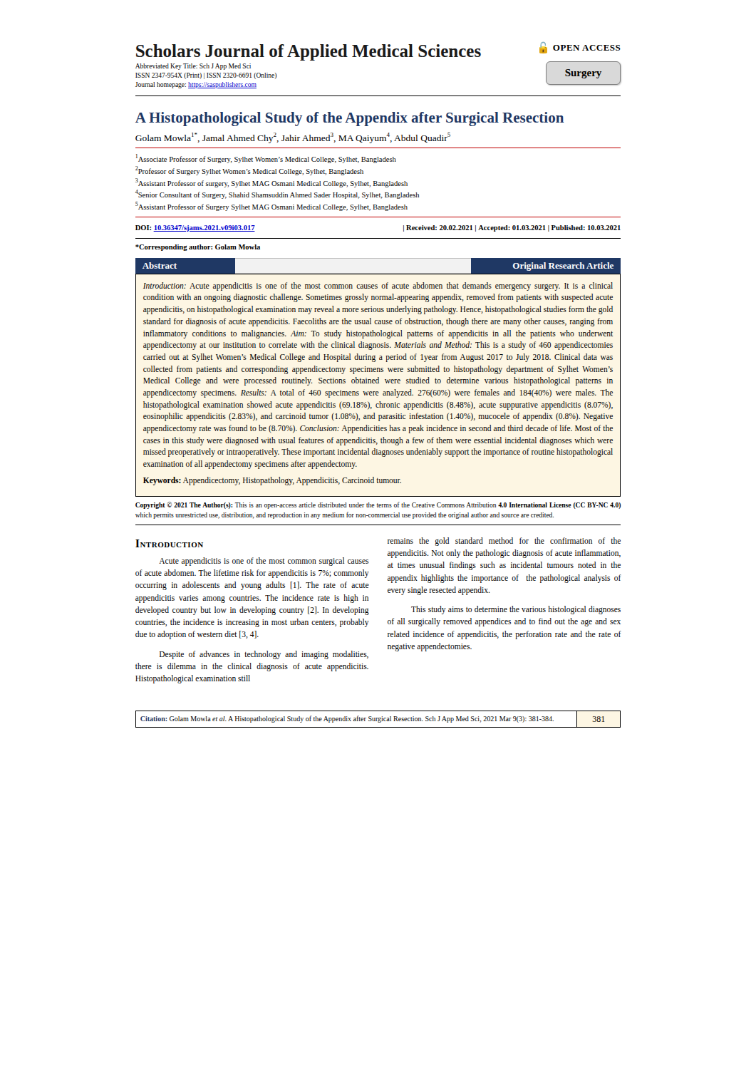Scholars Journal of Applied Medical Sciences
Abbreviated Key Title: Sch J App Med Sci
ISSN 2347-954X (Print) | ISSN 2320-6691 (Online)
Journal homepage: https://saspublishers.com
🔓 OPEN ACCESS
Surgery
A Histopathological Study of the Appendix after Surgical Resection
Golam Mowla1*, Jamal Ahmed Chy2, Jahir Ahmed3, MA Qaiyum4, Abdul Quadir5
1Associate Professor of Surgery, Sylhet Women’s Medical College, Sylhet, Bangladesh
2Professor of Surgery Sylhet Women’s Medical College, Sylhet, Bangladesh
3Assistant Professor of surgery, Sylhet MAG Osmani Medical College, Sylhet, Bangladesh
4Senior Consultant of Surgery, Shahid Shamsuddin Ahmed Sader Hospital, Sylhet, Bangladesh
5Assistant Professor of Surgery Sylhet MAG Osmani Medical College, Sylhet, Bangladesh
DOI: 10.36347/sjams.2021.v09i03.017
| Received: 20.02.2021 | Accepted: 01.03.2021 | Published: 10.03.2021
*Corresponding author: Golam Mowla
Abstract
Original Research Article
Introduction: Acute appendicitis is one of the most common causes of acute abdomen that demands emergency surgery. It is a clinical condition with an ongoing diagnostic challenge. Sometimes grossly normal-appearing appendix, removed from patients with suspected acute appendicitis, on histopathological examination may reveal a more serious underlying pathology. Hence, histopathological studies form the gold standard for diagnosis of acute appendicitis. Faecoliths are the usual cause of obstruction, though there are many other causes, ranging from inflammatory conditions to malignancies. Aim: To study histopathological patterns of appendicitis in all the patients who underwent appendicectomy at our institution to correlate with the clinical diagnosis. Materials and Method: This is a study of 460 appendicectomies carried out at Sylhet Women’s Medical College and Hospital during a period of 1year from August 2017 to July 2018. Clinical data was collected from patients and corresponding appendicectomy specimens were submitted to histopathology department of Sylhet Women’s Medical College and were processed routinely. Sections obtained were studied to determine various histopathological patterns in appendicectomy specimens. Results: A total of 460 specimens were analyzed. 276(60%) were females and 184(40%) were males. The histopathological examination showed acute appendicitis (69.18%), chronic appendicitis (8.48%), acute suppurative appendicitis (8.07%), eosinophilic appendicitis (2.83%), and carcinoid tumor (1.08%), and parasitic infestation (1.40%), mucocele of appendix (0.8%). Negative appendicectomy rate was found to be (8.70%). Conclusion: Appendicities has a peak incidence in second and third decade of life. Most of the cases in this study were diagnosed with usual features of appendicitis, though a few of them were essential incidental diagnoses which were missed preoperatively or intraoperatively. These important incidental diagnoses undeniably support the importance of routine histopathological examination of all appendectomy specimens after appendectomy.
Keywords: Appendicectomy, Histopathology, Appendicitis, Carcinoid tumour.
Copyright © 2021 The Author(s): This is an open-access article distributed under the terms of the Creative Commons Attribution 4.0 International License (CC BY-NC 4.0) which permits unrestricted use, distribution, and reproduction in any medium for non-commercial use provided the original author and source are credited.
Introduction
Acute appendicitis is one of the most common surgical causes of acute abdomen. The lifetime risk for appendicitis is 7%; commonly occurring in adolescents and young adults [1]. The rate of acute appendicitis varies among countries. The incidence rate is high in developed country but low in developing country [2]. In developing countries, the incidence is increasing in most urban centers, probably due to adoption of western diet [3, 4].
Despite of advances in technology and imaging modalities, there is dilemma in the clinical diagnosis of acute appendicitis. Histopathological examination still
remains the gold standard method for the confirmation of the appendicitis. Not only the pathologic diagnosis of acute inflammation, at times unusual findings such as incidental tumours noted in the appendix highlights the importance of the pathological analysis of every single resected appendix.
This study aims to determine the various histological diagnoses of all surgically removed appendices and to find out the age and sex related incidence of appendicitis, the perforation rate and the rate of negative appendectomies.
Citation: Golam Mowla et al. A Histopathological Study of the Appendix after Surgical Resection. Sch J App Med Sci, 2021 Mar 9(3): 381-384.
381